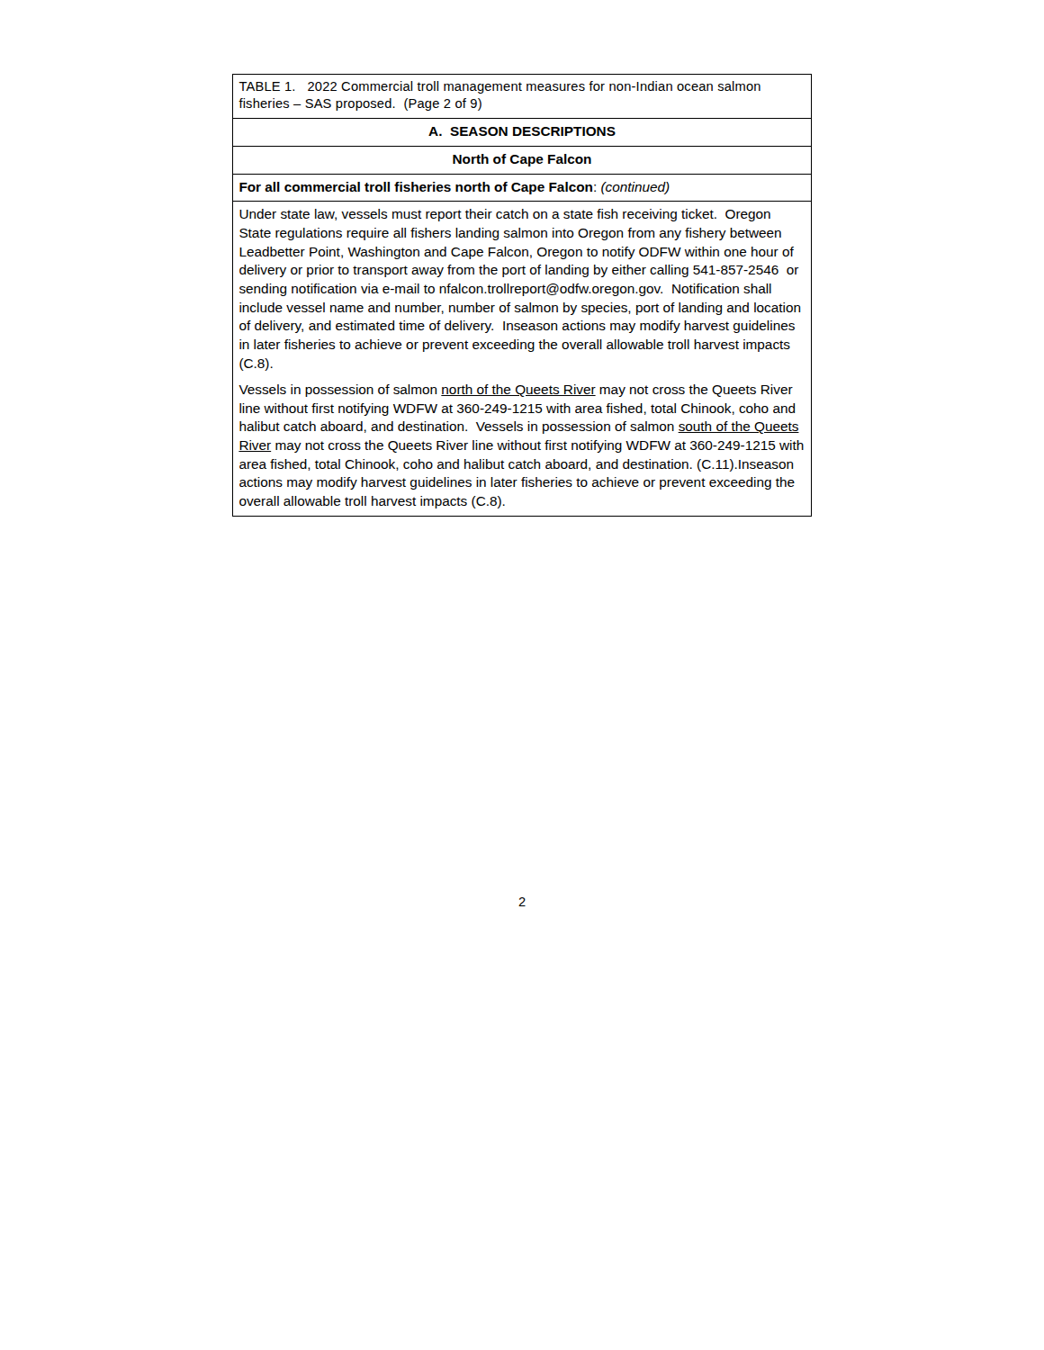| TABLE 1. 2022 Commercial troll management measures for non-Indian ocean salmon fisheries – SAS proposed. (Page 2 of 9) |
| A. SEASON DESCRIPTIONS |
| North of Cape Falcon |
| For all commercial troll fisheries north of Cape Falcon : (continued) |
| Under state law, vessels must report their catch on a state fish receiving ticket. Oregon State regulations require all fishers landing salmon into Oregon from any fishery between Leadbetter Point, Washington and Cape Falcon, Oregon to notify ODFW within one hour of delivery or prior to transport away from the port of landing by either calling 541-857-2546 or sending notification via e-mail to nfalcon.trollreport@odfw.oregon.gov. Notification shall include vessel name and number, number of salmon by species, port of landing and location of delivery, and estimated time of delivery. Inseason actions may modify harvest guidelines in later fisheries to achieve or prevent exceeding the overall allowable troll harvest impacts (C.8). Vessels in possession of salmon north of the Queets River may not cross the Queets River line without first notifying WDFW at 360-249-1215 with area fished, total Chinook, coho and halibut catch aboard, and destination. Vessels in possession of salmon south of the Queets River may not cross the Queets River line without first notifying WDFW at 360-249-1215 with area fished, total Chinook, coho and halibut catch aboard, and destination. (C.11).Inseason actions may modify harvest guidelines in later fisheries to achieve or prevent exceeding the overall allowable troll harvest impacts (C.8). |
2